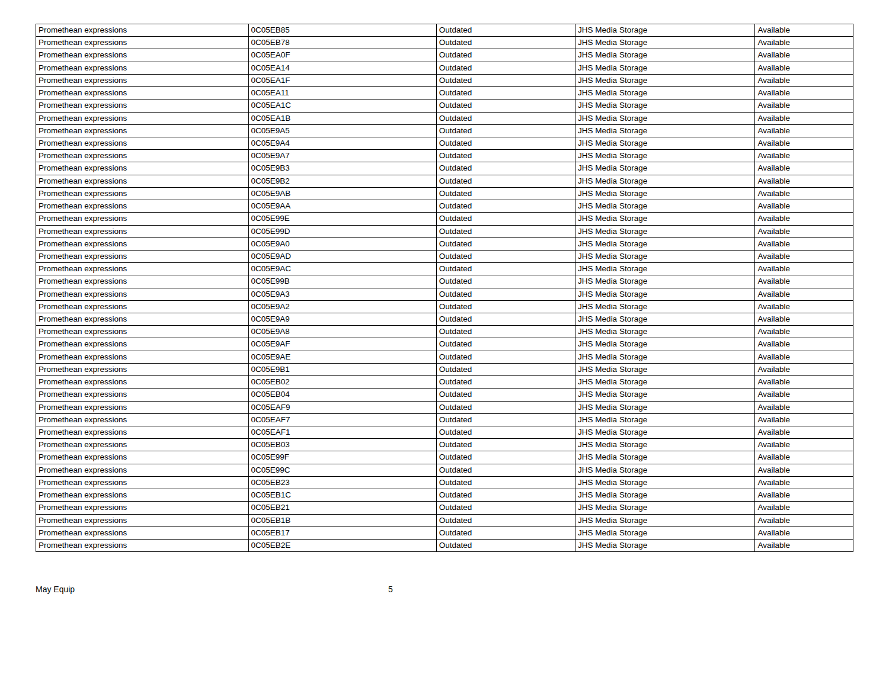| Promethean expressions | 0C05EB85 | Outdated | JHS Media Storage | Available |
| Promethean expressions | 0C05EB78 | Outdated | JHS Media Storage | Available |
| Promethean expressions | 0C05EA0F | Outdated | JHS Media Storage | Available |
| Promethean expressions | 0C05EA14 | Outdated | JHS Media Storage | Available |
| Promethean expressions | 0C05EA1F | Outdated | JHS Media Storage | Available |
| Promethean expressions | 0C05EA11 | Outdated | JHS Media Storage | Available |
| Promethean expressions | 0C05EA1C | Outdated | JHS Media Storage | Available |
| Promethean expressions | 0C05EA1B | Outdated | JHS Media Storage | Available |
| Promethean expressions | 0C05E9A5 | Outdated | JHS Media Storage | Available |
| Promethean expressions | 0C05E9A4 | Outdated | JHS Media Storage | Available |
| Promethean expressions | 0C05E9A7 | Outdated | JHS Media Storage | Available |
| Promethean expressions | 0C05E9B3 | Outdated | JHS Media Storage | Available |
| Promethean expressions | 0C05E9B2 | Outdated | JHS Media Storage | Available |
| Promethean expressions | 0C05E9AB | Outdated | JHS Media Storage | Available |
| Promethean expressions | 0C05E9AA | Outdated | JHS Media Storage | Available |
| Promethean expressions | 0C05E99E | Outdated | JHS Media Storage | Available |
| Promethean expressions | 0C05E99D | Outdated | JHS Media Storage | Available |
| Promethean expressions | 0C05E9A0 | Outdated | JHS Media Storage | Available |
| Promethean expressions | 0C05E9AD | Outdated | JHS Media Storage | Available |
| Promethean expressions | 0C05E9AC | Outdated | JHS Media Storage | Available |
| Promethean expressions | 0C05E99B | Outdated | JHS Media Storage | Available |
| Promethean expressions | 0C05E9A3 | Outdated | JHS Media Storage | Available |
| Promethean expressions | 0C05E9A2 | Outdated | JHS Media Storage | Available |
| Promethean expressions | 0C05E9A9 | Outdated | JHS Media Storage | Available |
| Promethean expressions | 0C05E9A8 | Outdated | JHS Media Storage | Available |
| Promethean expressions | 0C05E9AF | Outdated | JHS Media Storage | Available |
| Promethean expressions | 0C05E9AE | Outdated | JHS Media Storage | Available |
| Promethean expressions | 0C05E9B1 | Outdated | JHS Media Storage | Available |
| Promethean expressions | 0C05EB02 | Outdated | JHS Media Storage | Available |
| Promethean expressions | 0C05EB04 | Outdated | JHS Media Storage | Available |
| Promethean expressions | 0C05EAF9 | Outdated | JHS Media Storage | Available |
| Promethean expressions | 0C05EAF7 | Outdated | JHS Media Storage | Available |
| Promethean expressions | 0C05EAF1 | Outdated | JHS Media Storage | Available |
| Promethean expressions | 0C05EB03 | Outdated | JHS Media Storage | Available |
| Promethean expressions | 0C05E99F | Outdated | JHS Media Storage | Available |
| Promethean expressions | 0C05E99C | Outdated | JHS Media Storage | Available |
| Promethean expressions | 0C05EB23 | Outdated | JHS Media Storage | Available |
| Promethean expressions | 0C05EB1C | Outdated | JHS Media Storage | Available |
| Promethean expressions | 0C05EB21 | Outdated | JHS Media Storage | Available |
| Promethean expressions | 0C05EB1B | Outdated | JHS Media Storage | Available |
| Promethean expressions | 0C05EB17 | Outdated | JHS Media Storage | Available |
| Promethean expressions | 0C05EB2E | Outdated | JHS Media Storage | Available |
May Equip
5